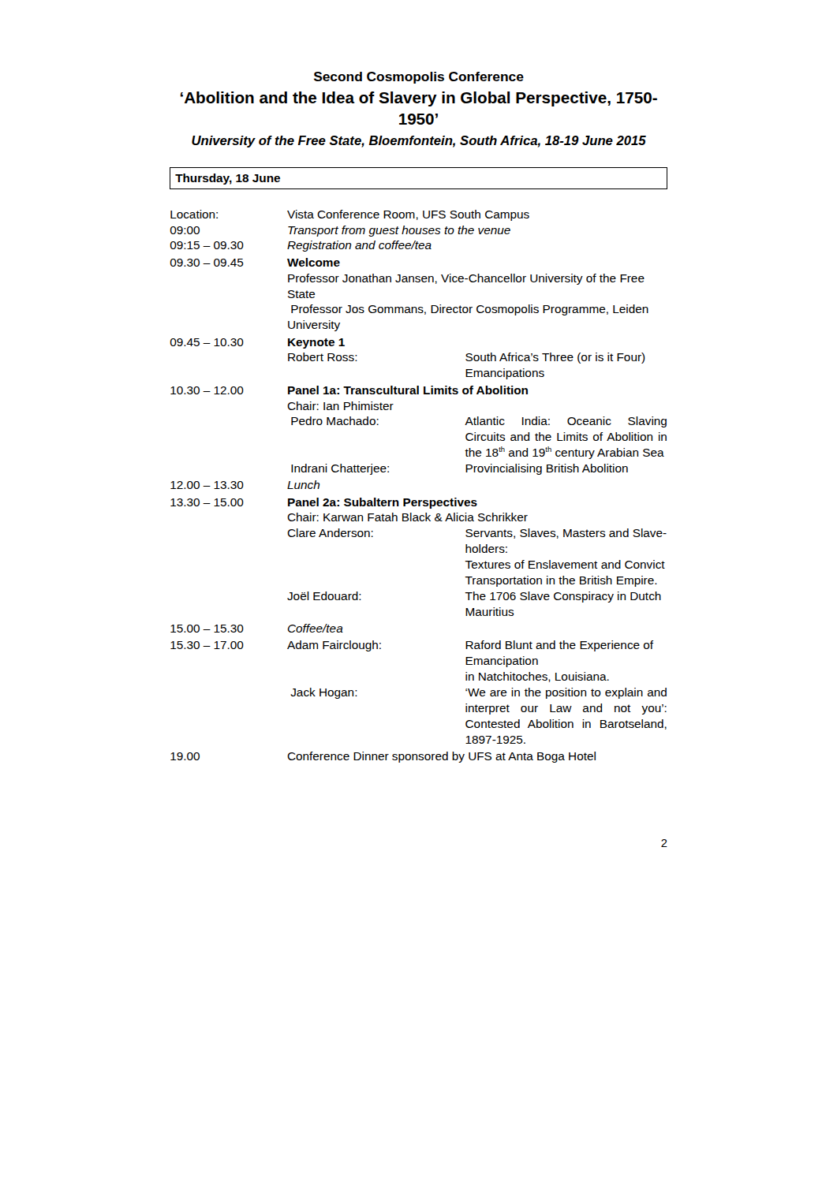Second Cosmopolis Conference
‘Abolition and the Idea of Slavery in Global Perspective, 1750-1950’
University of the Free State, Bloemfontein, South Africa, 18-19 June 2015
Thursday, 18 June
| Location: | Vista Conference Room, UFS South Campus |
| 09:00 | Transport from guest houses to the venue |
| 09:15 – 09.30 | Registration and coffee/tea |
| 09.30 – 09.45 | Welcome |
| | Professor Jonathan Jansen, Vice-Chancellor University of the Free State |
| | Professor Jos Gommans, Director Cosmopolis Programme, Leiden |
| | University |
| 09.45 – 10.30 | Keynote 1 |
| | Robert Ross: | South Africa’s Three (or is it Four) Emancipations |
| 10.30 – 12.00 | Panel 1a: Transcultural Limits of Abolition |
| | Chair: Ian Phimister |
| | Pedro Machado: | Atlantic India: Oceanic Slaving Circuits and the Limits of Abolition in the 18 th and 19 th century Arabian Sea |
| | Indrani Chatterjee: | Provincialising British Abolition |
| 12.00 – 13.30 | Lunch |
| 13.30 – 15.00 | Panel 2a: Subaltern Perspectives |
| | Chair: Karwan Fatah Black & Alicia Schrikker |
| | Clare Anderson: | Servants, Slaves, Masters and Slave-holders: Textures of Enslavement and Convict Transportation in the British Empire. |
| | Joël Edouard: | The 1706 Slave Conspiracy in Dutch Mauritius |
| 15.00 – 15.30 | Coffee/tea |
| 15.30 – 17.00 | Adam Fairclough: | Raford Blunt and the Experience of Emancipation in Natchitoches, Louisiana. |
| | Jack Hogan: | ‘We are in the position to explain and interpret our Law and not you’: Contested Abolition in Barotseland, 1897-1925. |
| 19.00 | Conference Dinner sponsored by UFS at Anta Boga Hotel |
2